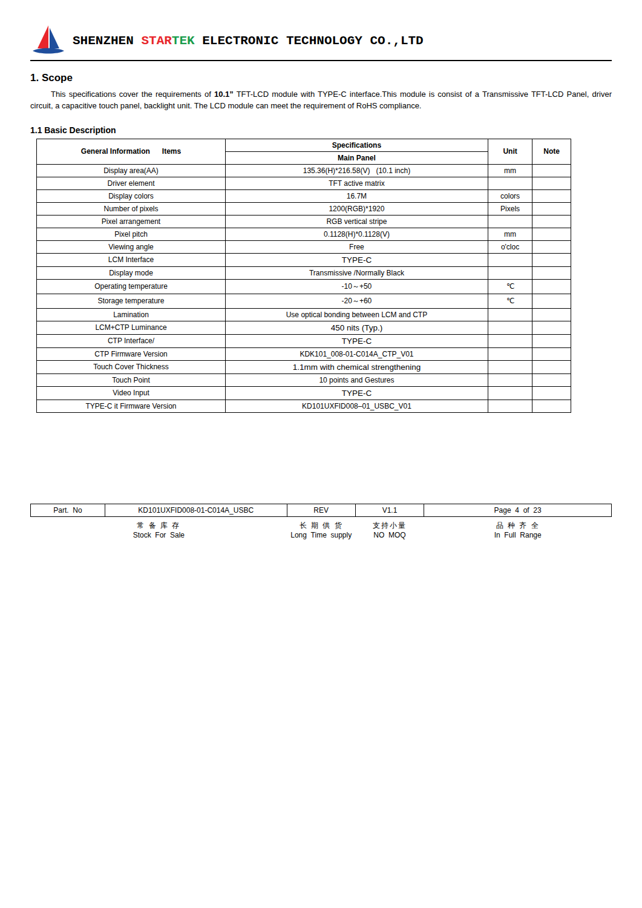SHENZHEN STAR TEK ELECTRONIC TECHNOLOGY CO.,LTD
1. Scope
This specifications cover the requirements of 10.1” TFT-LCD module with TYPE-C interface.This module is consist of a Transmissive TFT-LCD Panel, driver circuit, a capacitive touch panel, backlight unit. The LCD module can meet the requirement of RoHS compliance.
1.1 Basic Description
| General Information Items | Specifications | Unit | Note |
| --- | --- | --- | --- |
| Main Panel |
| Display area(AA) | 135.36(H)*216.58(V) (10.1 inch) | mm | |
| Driver element | TFT active matrix | | |
| Display colors | 16.7M | colors | |
| Number of pixels | 1200(RGB)*1920 | Pixels | |
| Pixel arrangement | RGB vertical stripe | | |
| Pixel pitch | 0.1128(H)*0.1128(V) | mm | |
| Viewing angle | Free | o'cloc | |
| LCM Interface | TYPE-C | | |
| Display mode | Transmissive /Normally Black | | |
| Operating temperature | -10～+50 | ℃ | |
| Storage temperature | -20～+60 | ℃ | |
| Lamination | Use optical bonding between LCM and CTP | | |
| LCM+CTP Luminance | 450 nits (Typ.) | | |
| CTP Interface/ | TYPE-C | | |
| CTP Firmware Version | KDK101_008-01-C014A_CTP_V01 | | |
| Touch Cover Thickness | 1.1mm with chemical strengthening | | |
| Touch Point | 10 points and Gestures | | |
| Video Input | TYPE-C | | |
| TYPE-C it Firmware Version | KD101UXFID008–01_USBC_V01 | | |
| Part. No | KD101UXFID008-01-C014A_USBC | REV | V1.1 | Page 4 of 23 |
| 常 备 库 存 Stock For Sale | 长 期 供 货 Long Time supply | 支持小量 NO MOQ | 品 种 齐 全 In Full Range |